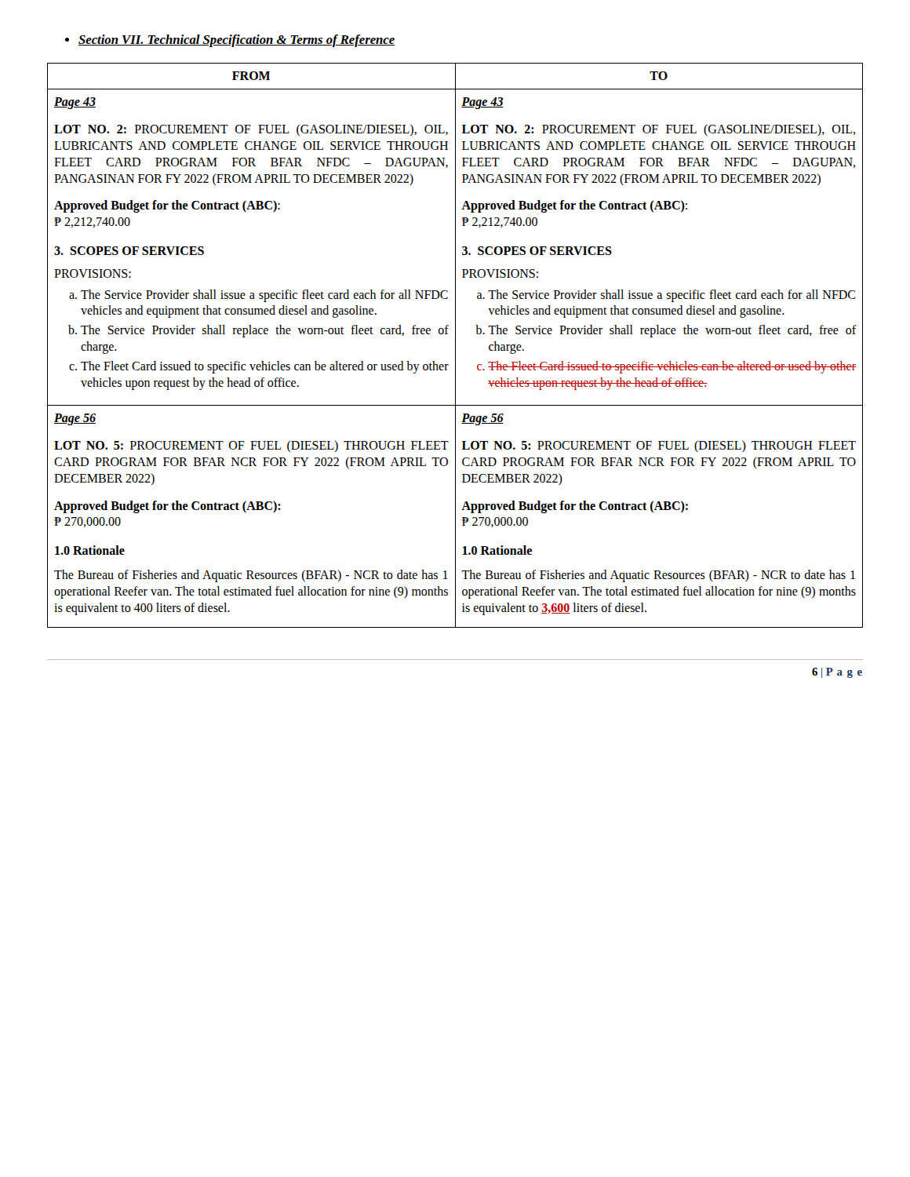Section VII. Technical Specification & Terms of Reference
| FROM | TO |
| --- | --- |
| Page 43 LOT NO. 2: PROCUREMENT OF FUEL (GASOLINE/DIESEL), OIL, LUBRICANTS AND COMPLETE CHANGE OIL SERVICE THROUGH FLEET CARD PROGRAM FOR BFAR NFDC – DAGUPAN, PANGASINAN FOR FY 2022 (FROM APRIL TO DECEMBER 2022) Approved Budget for the Contract (ABC) : ₱ 2,212,740.00 3. SCOPES OF SERVICES PROVISIONS: The Service Provider shall issue a specific fleet card each for all NFDC vehicles and equipment that consumed diesel and gasoline. The Service Provider shall replace the worn-out fleet card, free of charge. The Fleet Card issued to specific vehicles can be altered or used by other vehicles upon request by the head of office. | Page 43 LOT NO. 2: PROCUREMENT OF FUEL (GASOLINE/DIESEL), OIL, LUBRICANTS AND COMPLETE CHANGE OIL SERVICE THROUGH FLEET CARD PROGRAM FOR BFAR NFDC – DAGUPAN, PANGASINAN FOR FY 2022 (FROM APRIL TO DECEMBER 2022) Approved Budget for the Contract (ABC) : ₱ 2,212,740.00 3. SCOPES OF SERVICES PROVISIONS: The Service Provider shall issue a specific fleet card each for all NFDC vehicles and equipment that consumed diesel and gasoline. The Service Provider shall replace the worn-out fleet card, free of charge. The Fleet Card issued to specific vehicles can be altered or used by other vehicles upon request by the head of office. |
| Page 56 LOT NO. 5: PROCUREMENT OF FUEL (DIESEL) THROUGH FLEET CARD PROGRAM FOR BFAR NCR FOR FY 2022 (FROM APRIL TO DECEMBER 2022) Approved Budget for the Contract (ABC): ₱ 270,000.00 1.0 Rationale The Bureau of Fisheries and Aquatic Resources (BFAR) - NCR to date has 1 operational Reefer van. The total estimated fuel allocation for nine (9) months is equivalent to 400 liters of diesel. | Page 56 LOT NO. 5: PROCUREMENT OF FUEL (DIESEL) THROUGH FLEET CARD PROGRAM FOR BFAR NCR FOR FY 2022 (FROM APRIL TO DECEMBER 2022) Approved Budget for the Contract (ABC): ₱ 270,000.00 1.0 Rationale The Bureau of Fisheries and Aquatic Resources (BFAR) - NCR to date has 1 operational Reefer van. The total estimated fuel allocation for nine (9) months is equivalent to 3,600 liters of diesel. |
6 | P a g e